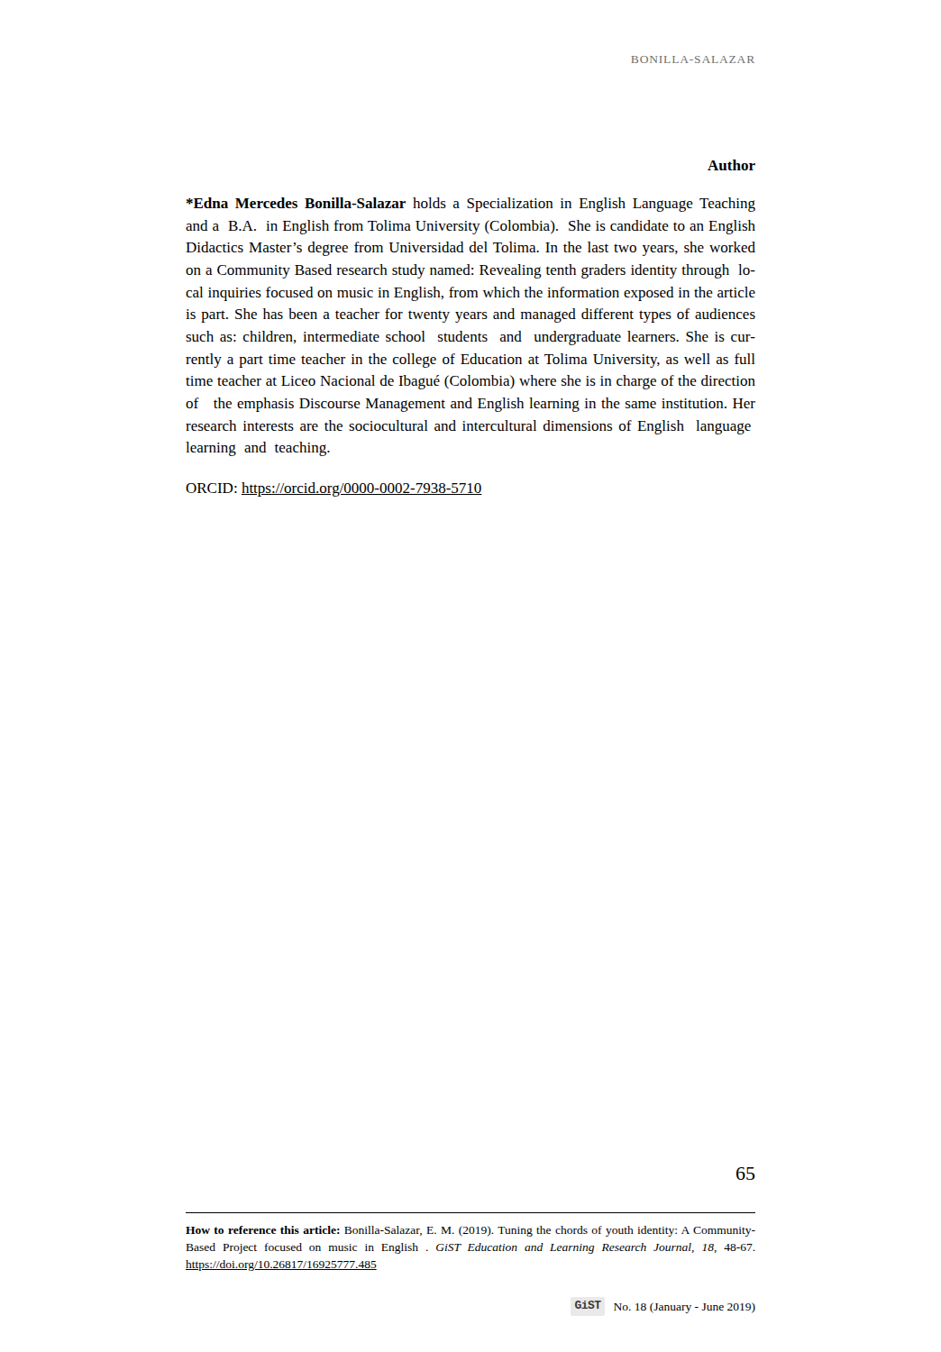Bonilla-Salazar
Author
*Edna Mercedes Bonilla-Salazar holds a Specialization in English Language Teaching and a B.A. in English from Tolima University (Colombia). She is candidate to an English Didactics Master’s degree from Universidad del Tolima. In the last two years, she worked on a Community Based research study named: Revealing tenth graders identity through local inquiries focused on music in English, from which the information exposed in the article is part. She has been a teacher for twenty years and managed different types of audiences such as: children, intermediate school students and undergraduate learners. She is currently a part time teacher in the college of Education at Tolima University, as well as full time teacher at Liceo Nacional de Ibagué (Colombia) where she is in charge of the direction of the emphasis Discourse Management and English learning in the same institution. Her research interests are the sociocultural and intercultural dimensions of English language learning and teaching.
ORCID: https://orcid.org/0000-0002-7938-5710
65
How to reference this article: Bonilla-Salazar, E. M. (2019). Tuning the chords of youth identity: A Community-Based Project focused on music in English . GiST Education and Learning Research Journal, 18, 48-67. https://doi.org/10.26817/16925777.485
GiST No. 18 (January - June 2019)